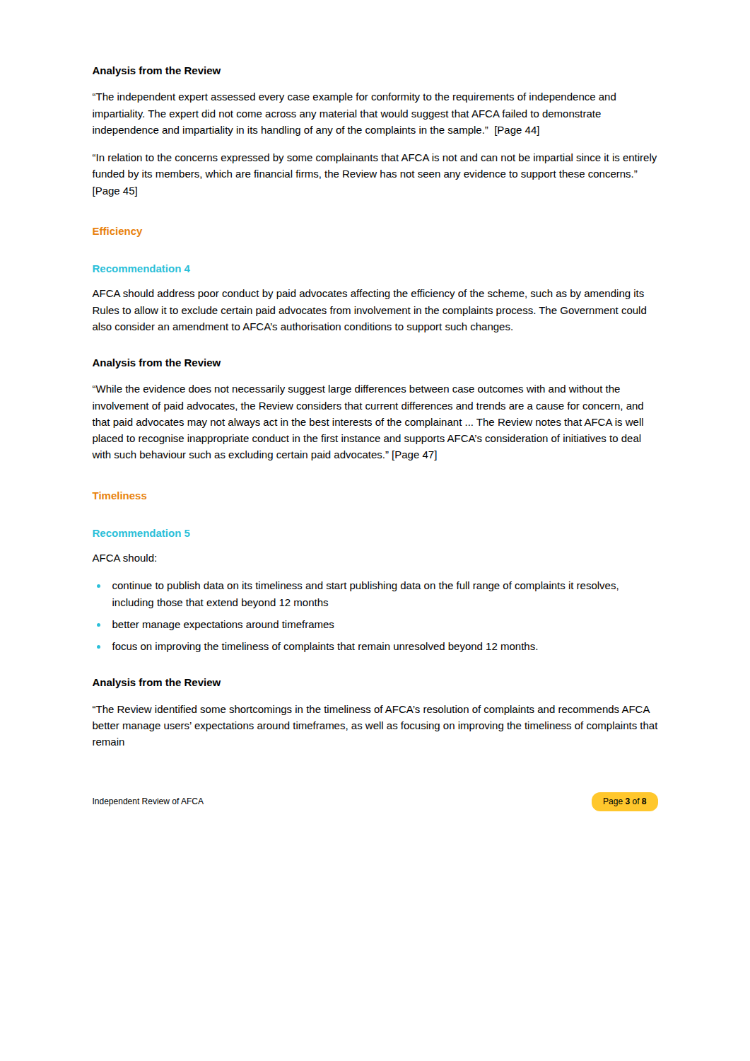Analysis from the Review
“The independent expert assessed every case example for conformity to the requirements of independence and impartiality. The expert did not come across any material that would suggest that AFCA failed to demonstrate independence and impartiality in its handling of any of the complaints in the sample.” [Page 44]
“In relation to the concerns expressed by some complainants that AFCA is not and can not be impartial since it is entirely funded by its members, which are financial firms, the Review has not seen any evidence to support these concerns.” [Page 45]
Efficiency
Recommendation 4
AFCA should address poor conduct by paid advocates affecting the efficiency of the scheme, such as by amending its Rules to allow it to exclude certain paid advocates from involvement in the complaints process. The Government could also consider an amendment to AFCA’s authorisation conditions to support such changes.
Analysis from the Review
“While the evidence does not necessarily suggest large differences between case outcomes with and without the involvement of paid advocates, the Review considers that current differences and trends are a cause for concern, and that paid advocates may not always act in the best interests of the complainant ... The Review notes that AFCA is well placed to recognise inappropriate conduct in the first instance and supports AFCA’s consideration of initiatives to deal with such behaviour such as excluding certain paid advocates.” [Page 47]
Timeliness
Recommendation 5
AFCA should:
continue to publish data on its timeliness and start publishing data on the full range of complaints it resolves, including those that extend beyond 12 months
better manage expectations around timeframes
focus on improving the timeliness of complaints that remain unresolved beyond 12 months.
Analysis from the Review
“The Review identified some shortcomings in the timeliness of AFCA’s resolution of complaints and recommends AFCA better manage users’ expectations around timeframes, as well as focusing on improving the timeliness of complaints that remain
Independent Review of AFCA
Page 3 of 8